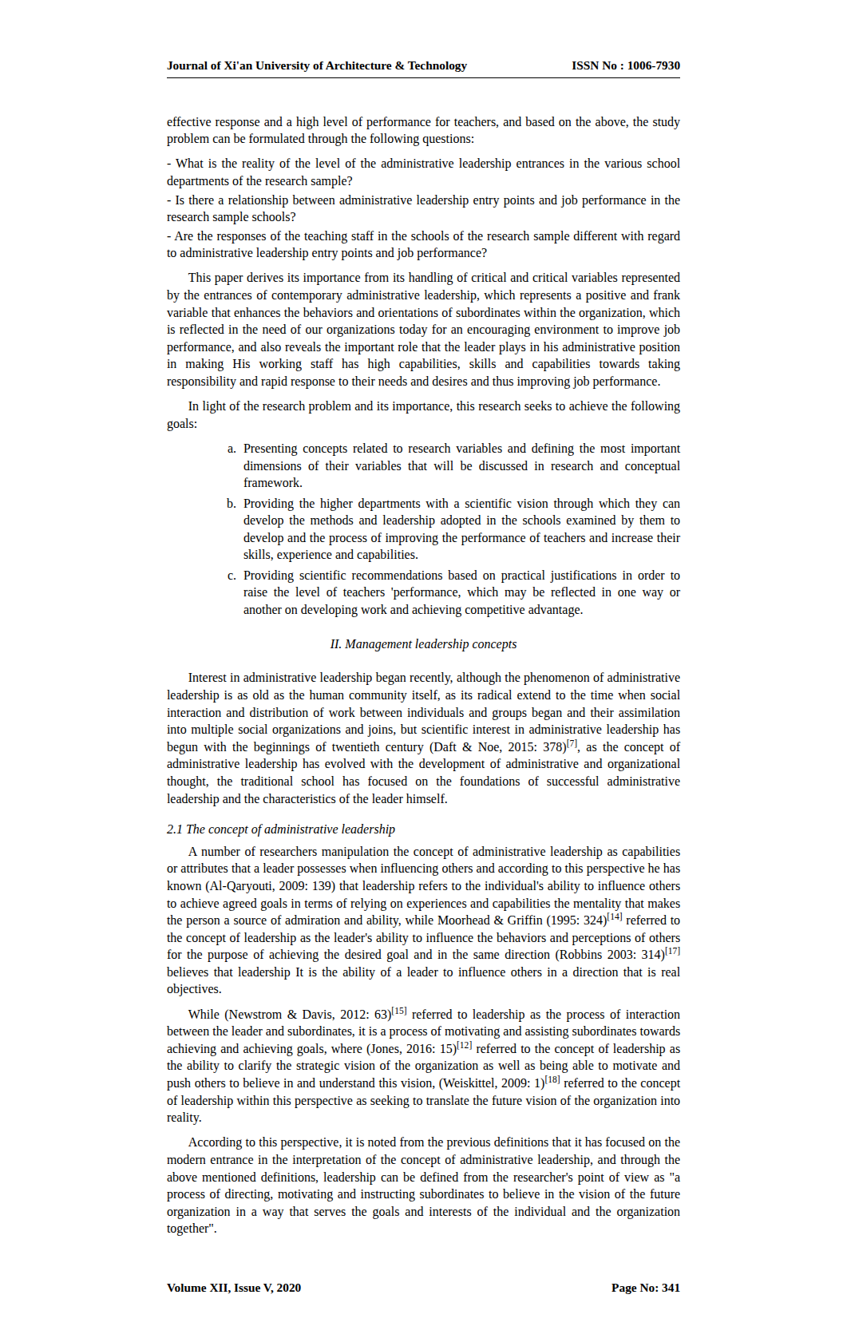Journal of Xi'an University of Architecture & Technology ISSN No : 1006-7930
effective response and a high level of performance for teachers, and based on the above, the study problem can be formulated through the following questions:
- What is the reality of the level of the administrative leadership entrances in the various school departments of the research sample?
- Is there a relationship between administrative leadership entry points and job performance in the research sample schools?
- Are the responses of the teaching staff in the schools of the research sample different with regard to administrative leadership entry points and job performance?
This paper derives its importance from its handling of critical and critical variables represented by the entrances of contemporary administrative leadership, which represents a positive and frank variable that enhances the behaviors and orientations of subordinates within the organization, which is reflected in the need of our organizations today for an encouraging environment to improve job performance, and also reveals the important role that the leader plays in his administrative position in making His working staff has high capabilities, skills and capabilities towards taking responsibility and rapid response to their needs and desires and thus improving job performance.
In light of the research problem and its importance, this research seeks to achieve the following goals:
Presenting concepts related to research variables and defining the most important dimensions of their variables that will be discussed in research and conceptual framework.
Providing the higher departments with a scientific vision through which they can develop the methods and leadership adopted in the schools examined by them to develop and the process of improving the performance of teachers and increase their skills, experience and capabilities.
Providing scientific recommendations based on practical justifications in order to raise the level of teachers 'performance, which may be reflected in one way or another on developing work and achieving competitive advantage.
II. Management leadership concepts
Interest in administrative leadership began recently, although the phenomenon of administrative leadership is as old as the human community itself, as its radical extend to the time when social interaction and distribution of work between individuals and groups began and their assimilation into multiple social organizations and joins, but scientific interest in administrative leadership has begun with the beginnings of twentieth century (Daft & Noe, 2015: 378)[7], as the concept of administrative leadership has evolved with the development of administrative and organizational thought, the traditional school has focused on the foundations of successful administrative leadership and the characteristics of the leader himself.
2.1 The concept of administrative leadership
A number of researchers manipulation the concept of administrative leadership as capabilities or attributes that a leader possesses when influencing others and according to this perspective he has known (Al-Qaryouti, 2009: 139) that leadership refers to the individual's ability to influence others to achieve agreed goals in terms of relying on experiences and capabilities the mentality that makes the person a source of admiration and ability, while Moorhead & Griffin (1995: 324)[14] referred to the concept of leadership as the leader's ability to influence the behaviors and perceptions of others for the purpose of achieving the desired goal and in the same direction (Robbins 2003: 314)[17] believes that leadership It is the ability of a leader to influence others in a direction that is real objectives.
While (Newstrom & Davis, 2012: 63)[15] referred to leadership as the process of interaction between the leader and subordinates, it is a process of motivating and assisting subordinates towards achieving and achieving goals, where (Jones, 2016: 15)[12] referred to the concept of leadership as the ability to clarify the strategic vision of the organization as well as being able to motivate and push others to believe in and understand this vision, (Weiskittel, 2009: 1)[18] referred to the concept of leadership within this perspective as seeking to translate the future vision of the organization into reality.
According to this perspective, it is noted from the previous definitions that it has focused on the modern entrance in the interpretation of the concept of administrative leadership, and through the above mentioned definitions, leadership can be defined from the researcher's point of view as "a process of directing, motivating and instructing subordinates to believe in the vision of the future organization in a way that serves the goals and interests of the individual and the organization together".
Volume XII, Issue V, 2020 Page No: 341